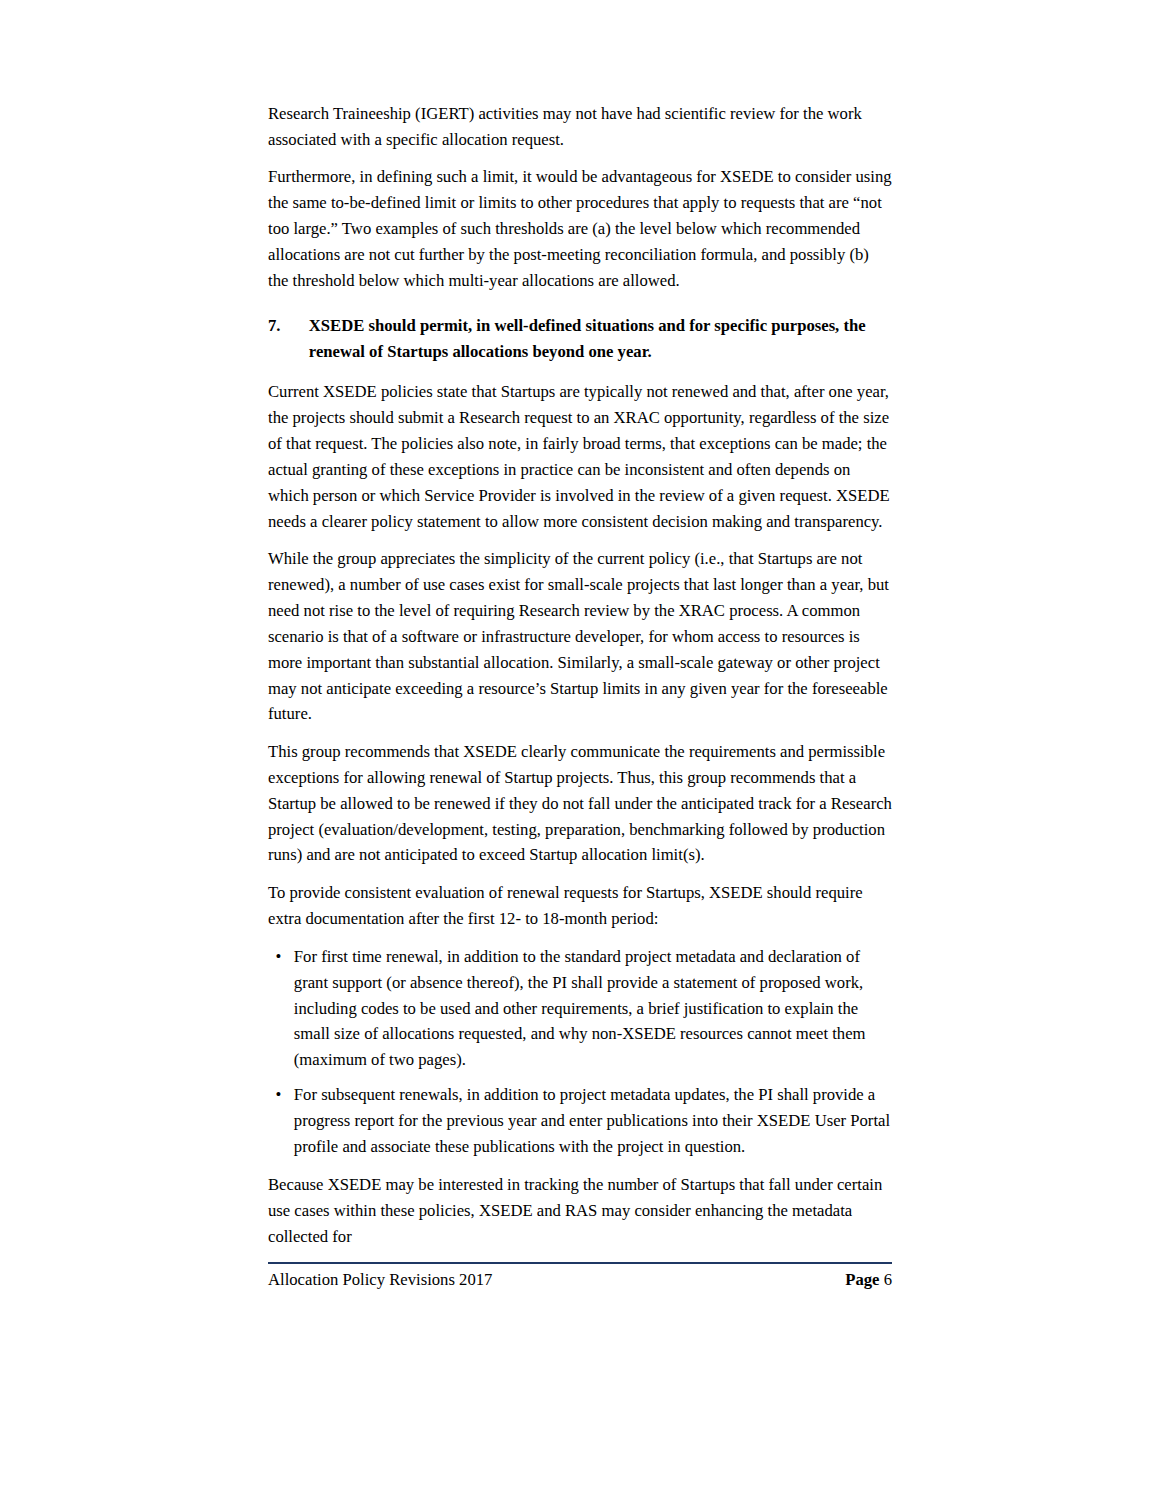Research Traineeship (IGERT) activities may not have had scientific review for the work associated with a specific allocation request.
Furthermore, in defining such a limit, it would be advantageous for XSEDE to consider using the same to-be-defined limit or limits to other procedures that apply to requests that are “not too large.” Two examples of such thresholds are (a) the level below which recommended allocations are not cut further by the post-meeting reconciliation formula, and possibly (b) the threshold below which multi-year allocations are allowed.
7. XSEDE should permit, in well-defined situations and for specific purposes, the renewal of Startups allocations beyond one year.
Current XSEDE policies state that Startups are typically not renewed and that, after one year, the projects should submit a Research request to an XRAC opportunity, regardless of the size of that request. The policies also note, in fairly broad terms, that exceptions can be made; the actual granting of these exceptions in practice can be inconsistent and often depends on which person or which Service Provider is involved in the review of a given request. XSEDE needs a clearer policy statement to allow more consistent decision making and transparency.
While the group appreciates the simplicity of the current policy (i.e., that Startups are not renewed), a number of use cases exist for small-scale projects that last longer than a year, but need not rise to the level of requiring Research review by the XRAC process. A common scenario is that of a software or infrastructure developer, for whom access to resources is more important than substantial allocation. Similarly, a small-scale gateway or other project may not anticipate exceeding a resource’s Startup limits in any given year for the foreseeable future.
This group recommends that XSEDE clearly communicate the requirements and permissible exceptions for allowing renewal of Startup projects. Thus, this group recommends that a Startup be allowed to be renewed if they do not fall under the anticipated track for a Research project (evaluation/development, testing, preparation, benchmarking followed by production runs) and are not anticipated to exceed Startup allocation limit(s).
To provide consistent evaluation of renewal requests for Startups, XSEDE should require extra documentation after the first 12- to 18-month period:
For first time renewal, in addition to the standard project metadata and declaration of grant support (or absence thereof), the PI shall provide a statement of proposed work, including codes to be used and other requirements, a brief justification to explain the small size of allocations requested, and why non-XSEDE resources cannot meet them (maximum of two pages).
For subsequent renewals, in addition to project metadata updates, the PI shall provide a progress report for the previous year and enter publications into their XSEDE User Portal profile and associate these publications with the project in question.
Because XSEDE may be interested in tracking the number of Startups that fall under certain use cases within these policies, XSEDE and RAS may consider enhancing the metadata collected for
Allocation Policy Revisions 2017
Page 6